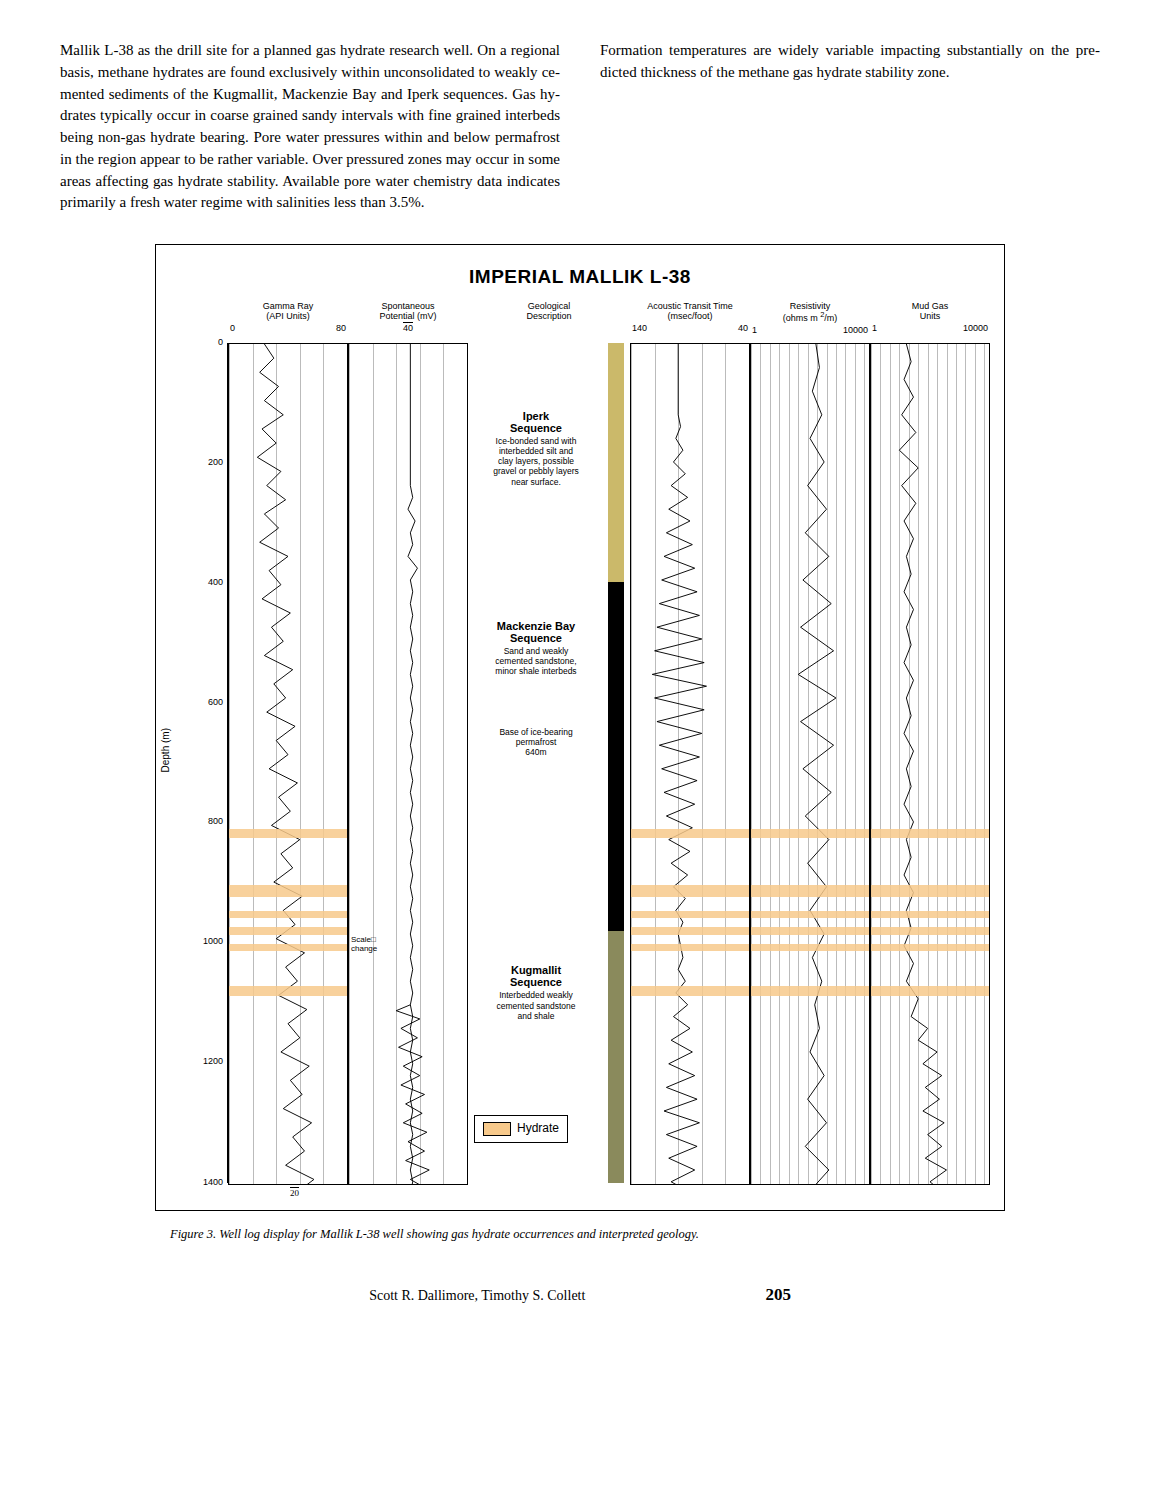Mallik L-38 as the drill site for a planned gas hydrate research well. On a regional basis, methane hydrates are found exclusively within unconsolidated to weakly cemented sediments of the Kugmallit, Mackenzie Bay and Iperk sequences. Gas hydrates typically occur in coarse grained sandy intervals with fine grained interbeds being non-gas hydrate bearing. Pore water pressures within and below permafrost in the region appear to be rather variable. Over pressured zones may occur in some areas affecting gas hydrate stability. Available pore water chemistry data indicates primarily a fresh water regime with salinities less than 3.5%.
Formation temperatures are widely variable impacting substantially on the predicted thickness of the methane gas hydrate stability zone.
IMPERIAL MALLIK L-38
Depth (m)
0 200 400 600 800 1000 1200 1400
Gamma Ray
(API Units)
080
Spontaneous
Potential (mV)
40
Scale□
change
Geological
Description
Iperk
Sequence
Ice-bonded sand with
interbedded silt and
clay layers, possible
gravel or pebbly layers
near surface.
Mackenzie Bay
Sequence
Sand and weakly
cemented sandstone,
minor shale interbeds
Base of ice-bearing
permafrost
640m
Kugmallit
Sequence
Interbedded weakly
cemented sandstone
and shale
Hydrate
Acoustic Transit Time
(msec/foot)
14040
Resistivity
(ohms m 2/m)
110000
Mud Gas
Units
110000
20
Figure 3. Well log display for Mallik L-38 well showing gas hydrate occurrences and interpreted geology.
Scott R. Dallimore, Timothy S. Collett 205